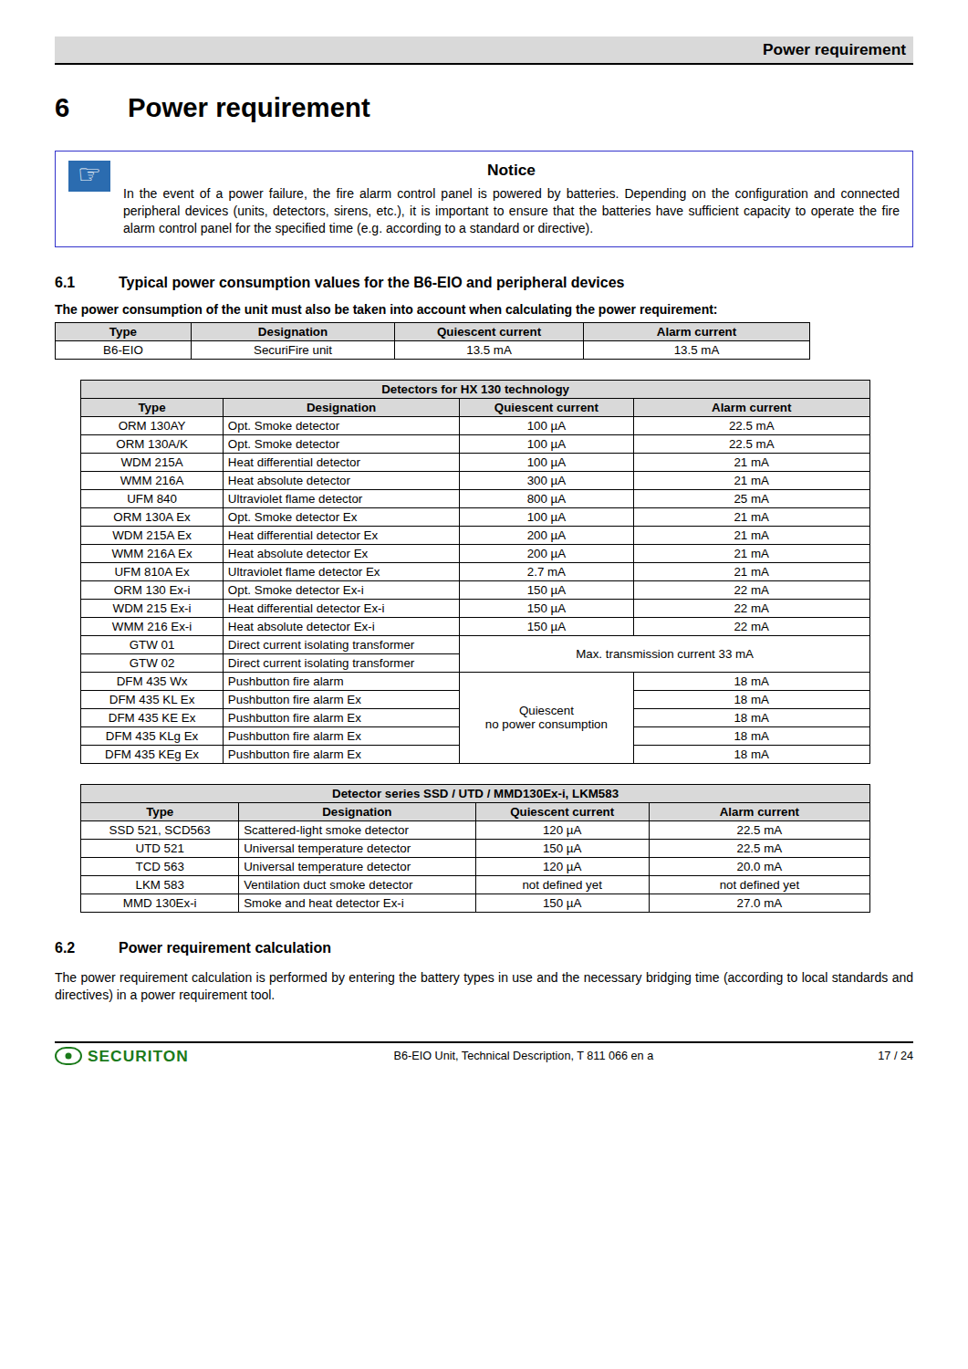Power requirement
6 Power requirement
Notice
In the event of a power failure, the fire alarm control panel is powered by batteries. Depending on the configuration and connected peripheral devices (units, detectors, sirens, etc.), it is important to ensure that the batteries have sufficient capacity to operate the fire alarm control panel for the specified time (e.g. according to a standard or directive).
6.1 Typical power consumption values for the B6-EIO and peripheral devices
The power consumption of the unit must also be taken into account when calculating the power requirement:
| Type | Designation | Quiescent current | Alarm current |
| --- | --- | --- | --- |
| B6-EIO | SecuriFire unit | 13.5 mA | 13.5 mA |
| Detectors for HX 130 technology |
| --- |
| Type | Designation | Quiescent current | Alarm current |
| ORM 130AY | Opt. Smoke detector | 100 µA | 22.5 mA |
| ORM 130A/K | Opt. Smoke detector | 100 µA | 22.5 mA |
| WDM 215A | Heat differential detector | 100 µA | 21 mA |
| WMM 216A | Heat absolute detector | 300 µA | 21 mA |
| UFM 840 | Ultraviolet flame detector | 800 µA | 25 mA |
| ORM 130A Ex | Opt. Smoke detector Ex | 100 µA | 21 mA |
| WDM 215A Ex | Heat differential detector Ex | 200 µA | 21 mA |
| WMM 216A Ex | Heat absolute detector Ex | 200 µA | 21 mA |
| UFM 810A Ex | Ultraviolet flame detector Ex | 2.7 mA | 21 mA |
| ORM 130 Ex-i | Opt. Smoke detector Ex-i | 150 µA | 22 mA |
| WDM 215 Ex-i | Heat differential detector Ex-i | 150 µA | 22 mA |
| WMM 216 Ex-i | Heat absolute detector Ex-i | 150 µA | 22 mA |
| GTW 01 | Direct current isolating transformer | Max. transmission current 33 mA |
| GTW 02 | Direct current isolating transformer |
| DFM 435 Wx | Pushbutton fire alarm | Quiescent no power consumption | 18 mA |
| DFM 435 KL Ex | Pushbutton fire alarm Ex | 18 mA |
| DFM 435 KE Ex | Pushbutton fire alarm Ex | 18 mA |
| DFM 435 KLg Ex | Pushbutton fire alarm Ex | 18 mA |
| DFM 435 KEg Ex | Pushbutton fire alarm Ex | 18 mA |
| Detector series SSD / UTD / MMD130Ex-i, LKM583 |
| --- |
| Type | Designation | Quiescent current | Alarm current |
| SSD 521, SCD563 | Scattered-light smoke detector | 120 µA | 22.5 mA |
| UTD 521 | Universal temperature detector | 150 µA | 22.5 mA |
| TCD 563 | Universal temperature detector | 120 µA | 20.0 mA |
| LKM 583 | Ventilation duct smoke detector | not defined yet | not defined yet |
| MMD 130Ex-i | Smoke and heat detector Ex-i | 150 µA | 27.0 mA |
6.2 Power requirement calculation
The power requirement calculation is performed by entering the battery types in use and the necessary bridging time (according to local standards and directives) in a power requirement tool.
SECURITON
B6-EIO Unit, Technical Description, T 811 066 en a
17 / 24